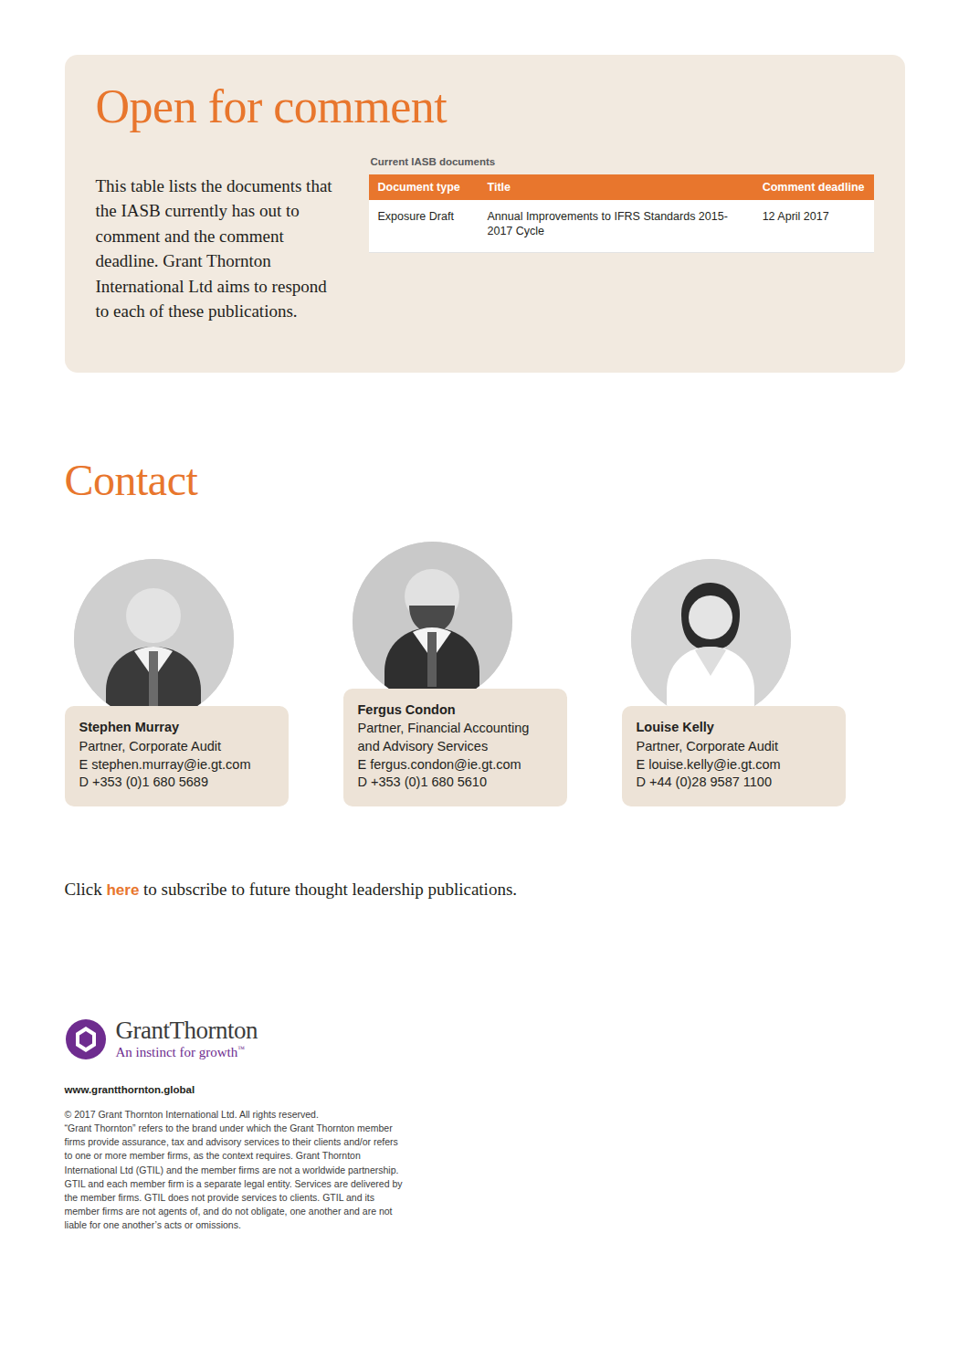Open for comment
This table lists the documents that the IASB currently has out to comment and the comment deadline. Grant Thornton International Ltd aims to respond to each of these publications.
Current IASB documents
| Document type | Title | Comment deadline |
| --- | --- | --- |
| Exposure Draft | Annual Improvements to IFRS Standards 2015-2017 Cycle | 12 April 2017 |
Contact
Stephen Murray Partner, Corporate Audit E stephen.murray@ie.gt.com D +353 (0)1 680 5689
Fergus Condon Partner, Financial Accounting and Advisory Services E fergus.condon@ie.gt.com D +353 (0)1 680 5610
Louise Kelly Partner, Corporate Audit E louise.kelly@ie.gt.com D +44 (0)28 9587 1100
Click here to subscribe to future thought leadership publications.
GrantThornton An instinct for growth™
www.grantthornton.global
© 2017 Grant Thornton International Ltd. All rights reserved.
“Grant Thornton” refers to the brand under which the Grant Thornton member firms provide assurance, tax and advisory services to their clients and/or refers to one or more member firms, as the context requires. Grant Thornton International Ltd (GTIL) and the member firms are not a worldwide partnership. GTIL and each member firm is a separate legal entity. Services are delivered by the member firms. GTIL does not provide services to clients. GTIL and its member firms are not agents of, and do not obligate, one another and are not liable for one another’s acts or omissions.